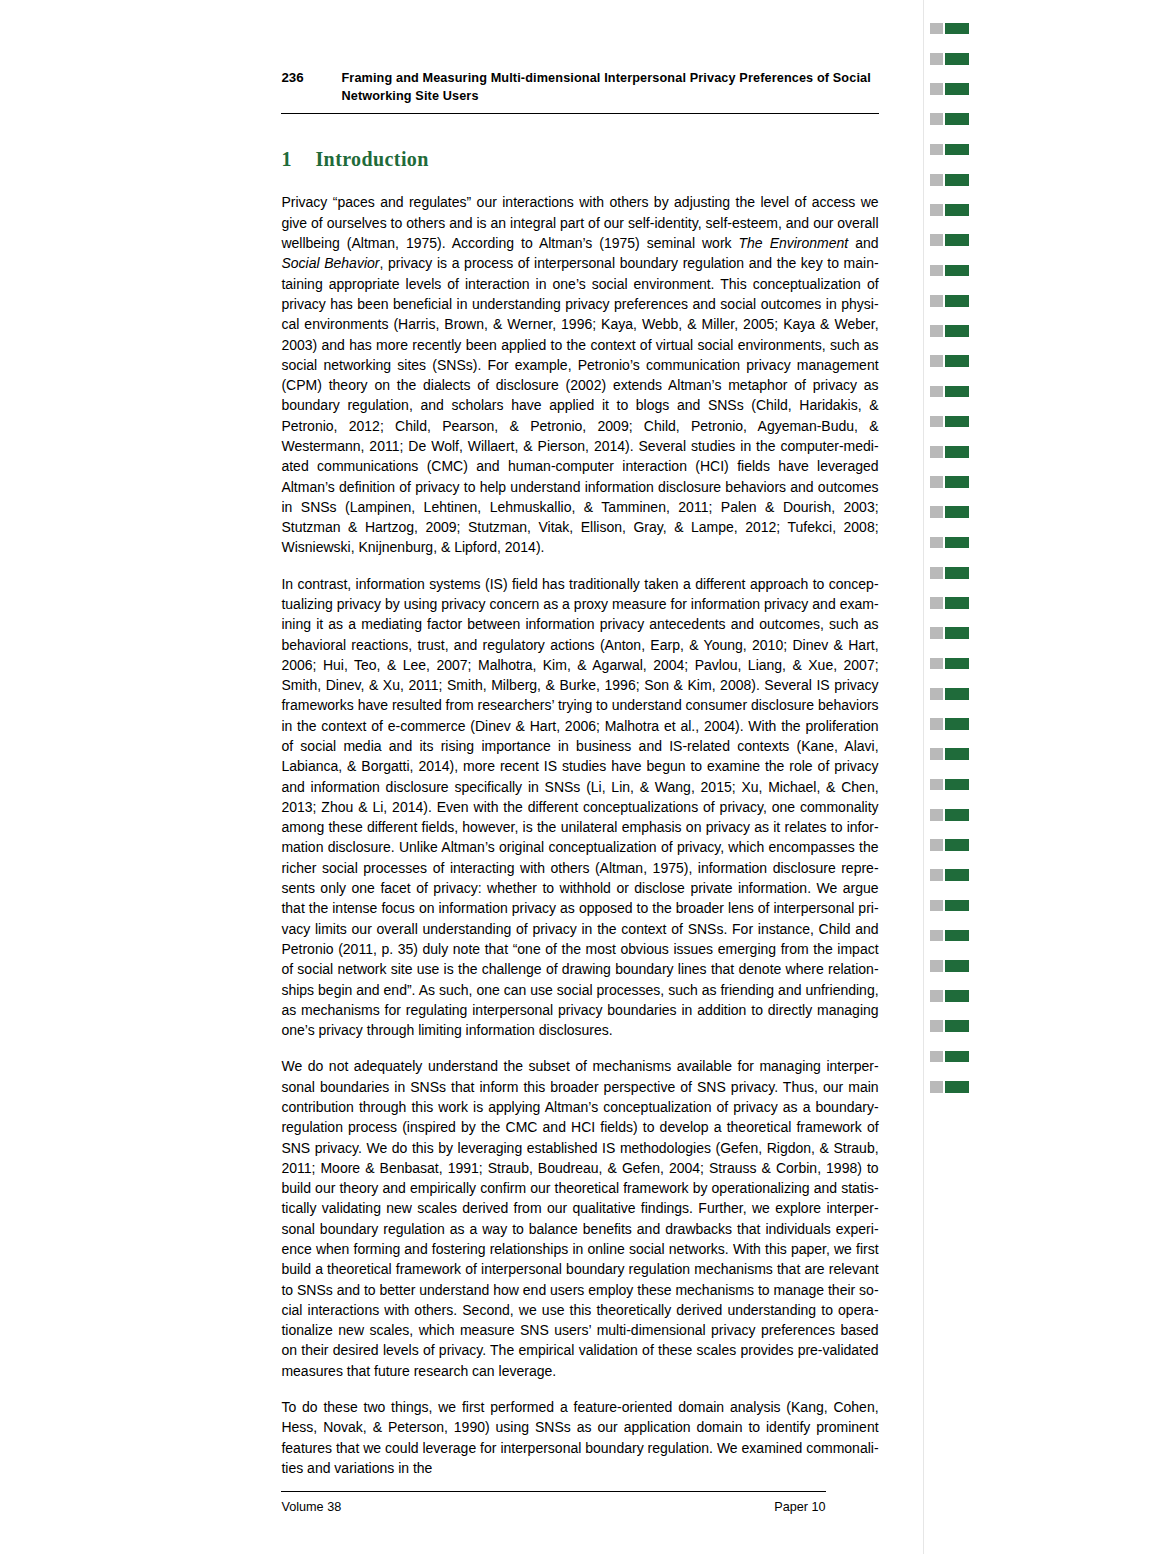236
Framing and Measuring Multi-dimensional Interpersonal Privacy Preferences of Social Networking Site Users
1 Introduction
Privacy “paces and regulates” our interactions with others by adjusting the level of access we give of ourselves to others and is an integral part of our self-identity, self-esteem, and our overall wellbeing (Altman, 1975). According to Altman’s (1975) seminal work The Environment and Social Behavior, privacy is a process of interpersonal boundary regulation and the key to maintaining appropriate levels of interaction in one’s social environment. This conceptualization of privacy has been beneficial in understanding privacy preferences and social outcomes in physical environments (Harris, Brown, & Werner, 1996; Kaya, Webb, & Miller, 2005; Kaya & Weber, 2003) and has more recently been applied to the context of virtual social environments, such as social networking sites (SNSs). For example, Petronio’s communication privacy management (CPM) theory on the dialects of disclosure (2002) extends Altman’s metaphor of privacy as boundary regulation, and scholars have applied it to blogs and SNSs (Child, Haridakis, & Petronio, 2012; Child, Pearson, & Petronio, 2009; Child, Petronio, Agyeman-Budu, & Westermann, 2011; De Wolf, Willaert, & Pierson, 2014). Several studies in the computer-mediated communications (CMC) and human-computer interaction (HCI) fields have leveraged Altman’s definition of privacy to help understand information disclosure behaviors and outcomes in SNSs (Lampinen, Lehtinen, Lehmuskallio, & Tamminen, 2011; Palen & Dourish, 2003; Stutzman & Hartzog, 2009; Stutzman, Vitak, Ellison, Gray, & Lampe, 2012; Tufekci, 2008; Wisniewski, Knijnenburg, & Lipford, 2014).
In contrast, information systems (IS) field has traditionally taken a different approach to conceptualizing privacy by using privacy concern as a proxy measure for information privacy and examining it as a mediating factor between information privacy antecedents and outcomes, such as behavioral reactions, trust, and regulatory actions (Anton, Earp, & Young, 2010; Dinev & Hart, 2006; Hui, Teo, & Lee, 2007; Malhotra, Kim, & Agarwal, 2004; Pavlou, Liang, & Xue, 2007; Smith, Dinev, & Xu, 2011; Smith, Milberg, & Burke, 1996; Son & Kim, 2008). Several IS privacy frameworks have resulted from researchers’ trying to understand consumer disclosure behaviors in the context of e-commerce (Dinev & Hart, 2006; Malhotra et al., 2004). With the proliferation of social media and its rising importance in business and IS-related contexts (Kane, Alavi, Labianca, & Borgatti, 2014), more recent IS studies have begun to examine the role of privacy and information disclosure specifically in SNSs (Li, Lin, & Wang, 2015; Xu, Michael, & Chen, 2013; Zhou & Li, 2014). Even with the different conceptualizations of privacy, one commonality among these different fields, however, is the unilateral emphasis on privacy as it relates to information disclosure. Unlike Altman’s original conceptualization of privacy, which encompasses the richer social processes of interacting with others (Altman, 1975), information disclosure represents only one facet of privacy: whether to withhold or disclose private information. We argue that the intense focus on information privacy as opposed to the broader lens of interpersonal privacy limits our overall understanding of privacy in the context of SNSs. For instance, Child and Petronio (2011, p. 35) duly note that “one of the most obvious issues emerging from the impact of social network site use is the challenge of drawing boundary lines that denote where relationships begin and end”. As such, one can use social processes, such as friending and unfriending, as mechanisms for regulating interpersonal privacy boundaries in addition to directly managing one’s privacy through limiting information disclosures.
We do not adequately understand the subset of mechanisms available for managing interpersonal boundaries in SNSs that inform this broader perspective of SNS privacy. Thus, our main contribution through this work is applying Altman’s conceptualization of privacy as a boundary-regulation process (inspired by the CMC and HCI fields) to develop a theoretical framework of SNS privacy. We do this by leveraging established IS methodologies (Gefen, Rigdon, & Straub, 2011; Moore & Benbasat, 1991; Straub, Boudreau, & Gefen, 2004; Strauss & Corbin, 1998) to build our theory and empirically confirm our theoretical framework by operationalizing and statistically validating new scales derived from our qualitative findings. Further, we explore interpersonal boundary regulation as a way to balance benefits and drawbacks that individuals experience when forming and fostering relationships in online social networks. With this paper, we first build a theoretical framework of interpersonal boundary regulation mechanisms that are relevant to SNSs and to better understand how end users employ these mechanisms to manage their social interactions with others. Second, we use this theoretically derived understanding to operationalize new scales, which measure SNS users’ multi-dimensional privacy preferences based on their desired levels of privacy. The empirical validation of these scales provides pre-validated measures that future research can leverage.
To do these two things, we first performed a feature-oriented domain analysis (Kang, Cohen, Hess, Novak, & Peterson, 1990) using SNSs as our application domain to identify prominent features that we could leverage for interpersonal boundary regulation. We examined commonalities and variations in the
Volume 38
Paper 10